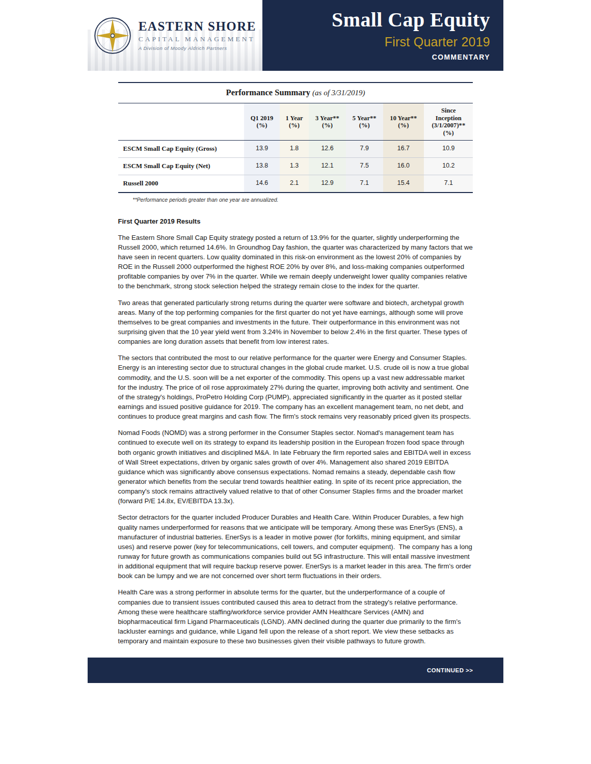EASTERN SHORE
CAPITAL MANAGEMENT
A Division of Moody Aldrich Partners
Small Cap Equity
First Quarter 2019
COMMENTARY
Performance Summary (as of 3/31/2019)
| | Q1 2019 (%) | 1 Year (%) | 3 Year** (%) | 5 Year** (%) | 10 Year** (%) | Since Inception (3/1/2007)** (%) |
| --- | --- | --- | --- | --- | --- | --- |
| ESCM Small Cap Equity (Gross) | 13.9 | 1.8 | 12.6 | 7.9 | 16.7 | 10.9 |
| ESCM Small Cap Equity (Net) | 13.8 | 1.3 | 12.1 | 7.5 | 16.0 | 10.2 |
| Russell 2000 | 14.6 | 2.1 | 12.9 | 7.1 | 15.4 | 7.1 |
**Performance periods greater than one year are annualized.
First Quarter 2019 Results
The Eastern Shore Small Cap Equity strategy posted a return of 13.9% for the quarter, slightly underperforming the Russell 2000, which returned 14.6%. In Groundhog Day fashion, the quarter was characterized by many factors that we have seen in recent quarters. Low quality dominated in this risk-on environment as the lowest 20% of companies by ROE in the Russell 2000 outperformed the highest ROE 20% by over 8%, and loss-making companies outperformed profitable companies by over 7% in the quarter. While we remain deeply underweight lower quality companies relative to the benchmark, strong stock selection helped the strategy remain close to the index for the quarter.
Two areas that generated particularly strong returns during the quarter were software and biotech, archetypal growth areas. Many of the top performing companies for the first quarter do not yet have earnings, although some will prove themselves to be great companies and investments in the future. Their outperformance in this environment was not surprising given that the 10 year yield went from 3.24% in November to below 2.4% in the first quarter. These types of companies are long duration assets that benefit from low interest rates.
The sectors that contributed the most to our relative performance for the quarter were Energy and Consumer Staples. Energy is an interesting sector due to structural changes in the global crude market. U.S. crude oil is now a true global commodity, and the U.S. soon will be a net exporter of the commodity. This opens up a vast new addressable market for the industry. The price of oil rose approximately 27% during the quarter, improving both activity and sentiment. One of the strategy's holdings, ProPetro Holding Corp (PUMP), appreciated significantly in the quarter as it posted stellar earnings and issued positive guidance for 2019. The company has an excellent management team, no net debt, and continues to produce great margins and cash flow. The firm's stock remains very reasonably priced given its prospects.
Nomad Foods (NOMD) was a strong performer in the Consumer Staples sector. Nomad's management team has continued to execute well on its strategy to expand its leadership position in the European frozen food space through both organic growth initiatives and disciplined M&A. In late February the firm reported sales and EBITDA well in excess of Wall Street expectations, driven by organic sales growth of over 4%. Management also shared 2019 EBITDA guidance which was significantly above consensus expectations. Nomad remains a steady, dependable cash flow generator which benefits from the secular trend towards healthier eating. In spite of its recent price appreciation, the company's stock remains attractively valued relative to that of other Consumer Staples firms and the broader market (forward P/E 14.8x, EV/EBITDA 13.3x).
Sector detractors for the quarter included Producer Durables and Health Care. Within Producer Durables, a few high quality names underperformed for reasons that we anticipate will be temporary. Among these was EnerSys (ENS), a manufacturer of industrial batteries. EnerSys is a leader in motive power (for forklifts, mining equipment, and similar uses) and reserve power (key for telecommunications, cell towers, and computer equipment). The company has a long runway for future growth as communications companies build out 5G infrastructure. This will entail massive investment in additional equipment that will require backup reserve power. EnerSys is a market leader in this area. The firm's order book can be lumpy and we are not concerned over short term fluctuations in their orders.
Health Care was a strong performer in absolute terms for the quarter, but the underperformance of a couple of companies due to transient issues contributed caused this area to detract from the strategy's relative performance. Among these were healthcare staffing/workforce service provider AMN Healthcare Services (AMN) and biopharmaceutical firm Ligand Pharmaceuticals (LGND). AMN declined during the quarter due primarily to the firm's lackluster earnings and guidance, while Ligand fell upon the release of a short report. We view these setbacks as temporary and maintain exposure to these two businesses given their visible pathways to future growth.
CONTINUED >>